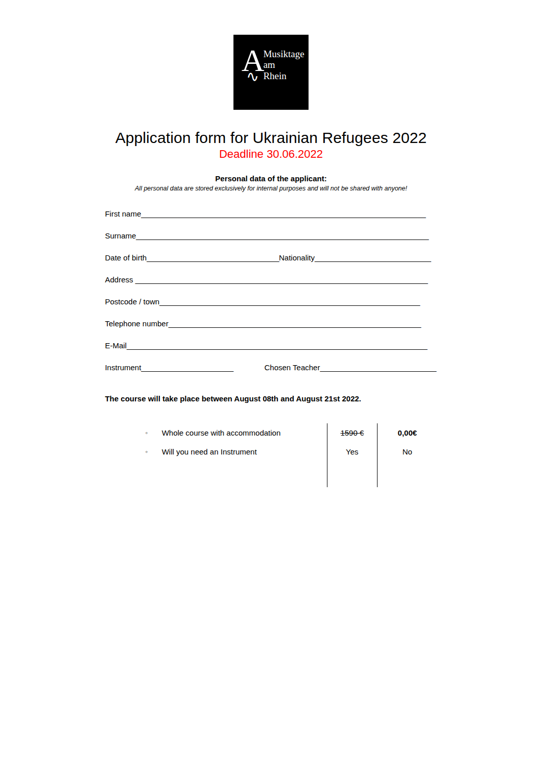A∿
Musiktage
am
Rhein
Application form for Ukrainian Refugees 2022
Deadline 30.06.2022
Personal data of the applicant:
All personal data are stored exclusively for internal purposes and will not be shared with anyone!
First name_______________________________________________________________________
Surname_________________________________________________________________________
Date of birth_________________________________ Nationality_____________________________
Address _________________________________________________________________________
Postcode / town_________________________________________________________________
Telephone number_______________________________________________________________
E-Mail___________________________________________________________________________
Instrument_______________________ Chosen Teacher_____________________________
The course will take place between August 08th and August 21st 2022.
| ◦ | Whole course with accommodation | 1590 € | 0,00€ |
| ◦ | Will you need an Instrument | Yes | No |